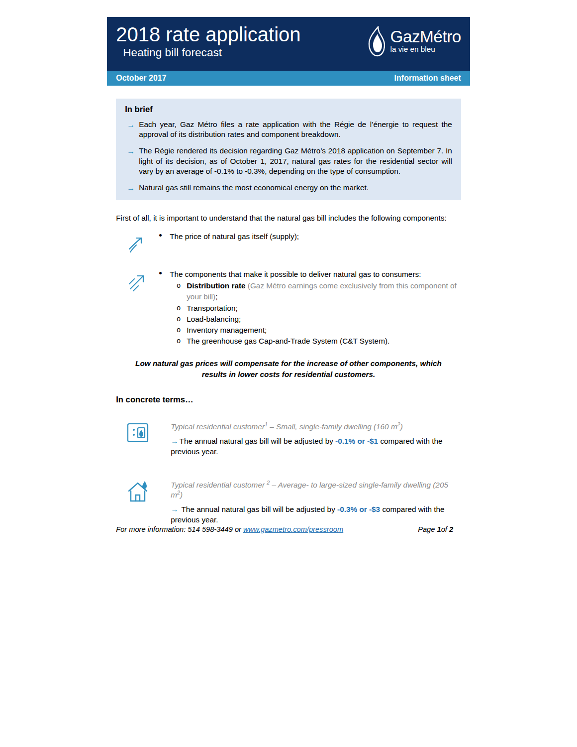2018 rate application
Heating bill forecast
GazMétro
la vie en bleu
October 2017 Information sheet
In brief
Each year, Gaz Métro files a rate application with the Régie de l’énergie to request the approval of its distribution rates and component breakdown.
The Régie rendered its decision regarding Gaz Métro’s 2018 application on September 7. In light of its decision, as of October 1, 2017, natural gas rates for the residential sector will vary by an average of -0.1% to -0.3%, depending on the type of consumption.
Natural gas still remains the most economical energy on the market.
First of all, it is important to understand that the natural gas bill includes the following components:
The price of natural gas itself (supply);
The components that make it possible to deliver natural gas to consumers:
Distribution rate (Gaz Métro earnings come exclusively from this component of your bill);
Transportation;
Load-balancing;
Inventory management;
The greenhouse gas Cap-and-Trade System (C&T System).
Low natural gas prices will compensate for the increase of other components, which
results in lower costs for residential customers.
In concrete terms…
Typical residential customer1 – Small, single-family dwelling (160 m2)
→The annual natural gas bill will be adjusted by -0.1% or -$1 compared with the previous year.
Typical residential customer 2 – Average- to large-sized single-family dwelling (205 m2)
→ The annual natural gas bill will be adjusted by -0.3% or -$3 compared with the previous year.
For more information: 514 598-3449 or www.gazmetro.com/pressroom Page 1of 2